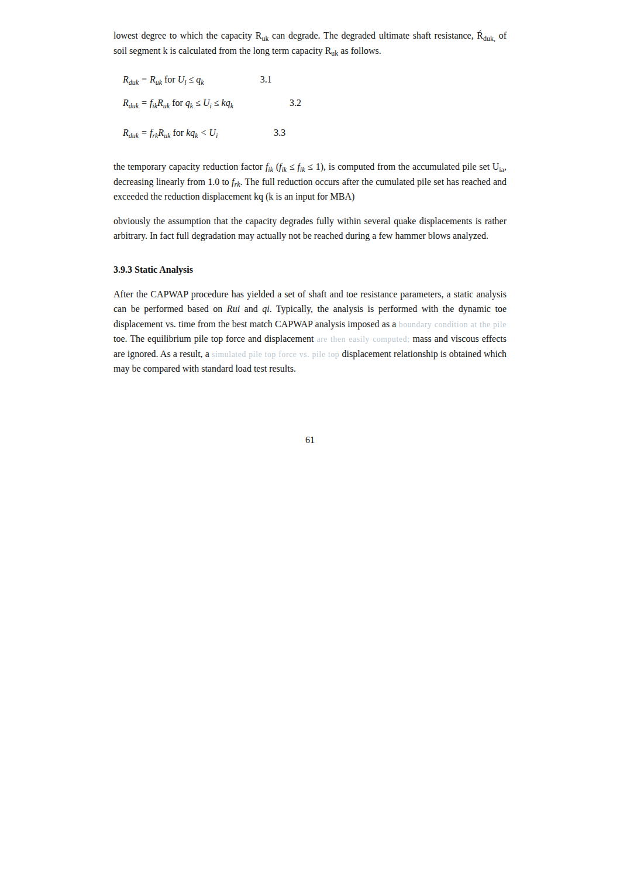lowest degree to which the capacity Ruk can degrade. The degraded ultimate shaft resistance, Ŕduk, of soil segment k is calculated from the long term capacity Ruk as follows.
Rduk = Ruk for Ui ≤ qk 3.1
Rduk = fikRuk for qk ≤ Ui ≤ kqk 3.2
Rduk = frkRuk for kqk < Ui 3.3
the temporary capacity reduction factor fik (fik ≤ fik ≤ 1), is computed from the accumulated pile set Uia, decreasing linearly from 1.0 to frk. The full reduction occurs after the cumulated pile set has reached and exceeded the reduction displacement kq (k is an input for MBA)
obviously the assumption that the capacity degrades fully within several quake displacements is rather arbitrary. In fact full degradation may actually not be reached during a few hammer blows analyzed.
3.9.3 Static Analysis
After the CAPWAP procedure has yielded a set of shaft and toe resistance parameters, a static analysis can be performed based on Rui and qi. Typically, the analysis is performed with the dynamic toe displacement vs. time from the best match CAPWAP analysis imposed as a boundary condition at the pile toe. The equilibrium pile top force and displacement are then easily computed; mass and viscous effects are ignored. As a result, a simulated pile top force vs. pile top displacement relationship is obtained which may be compared with standard load test results.
61